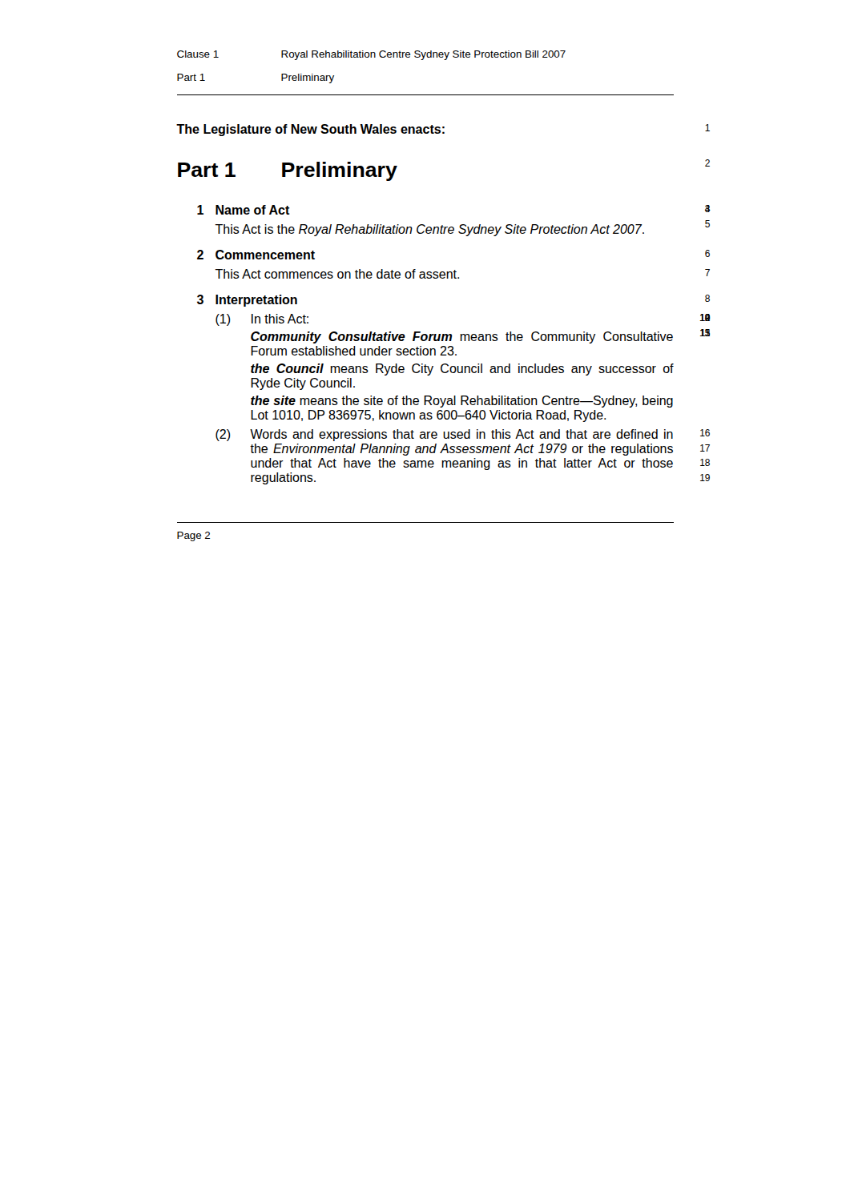Clause 1
Royal Rehabilitation Centre Sydney Site Protection Bill 2007
Part 1
Preliminary
The Legislature of New South Wales enacts:1
Part 1 Preliminary 2
1
Name of Act3
This Act is the Royal Rehabilitation Centre Sydney Site Protection Act 2007.45
2
Commencement6
This Act commences on the date of assent.7
3
Interpretation8
(1)
In this Act:9
Community Consultative Forum means the Community Consultative Forum established under section 23.1011
the Council means Ryde City Council and includes any successor of Ryde City Council.1213
the site means the site of the Royal Rehabilitation Centre—Sydney, being Lot 1010, DP 836975, known as 600–640 Victoria Road, Ryde.1415
(2)
Words and expressions that are used in this Act and that are defined in the Environmental Planning and Assessment Act 1979 or the regulations under that Act have the same meaning as in that latter Act or those regulations.16171819
Page 2